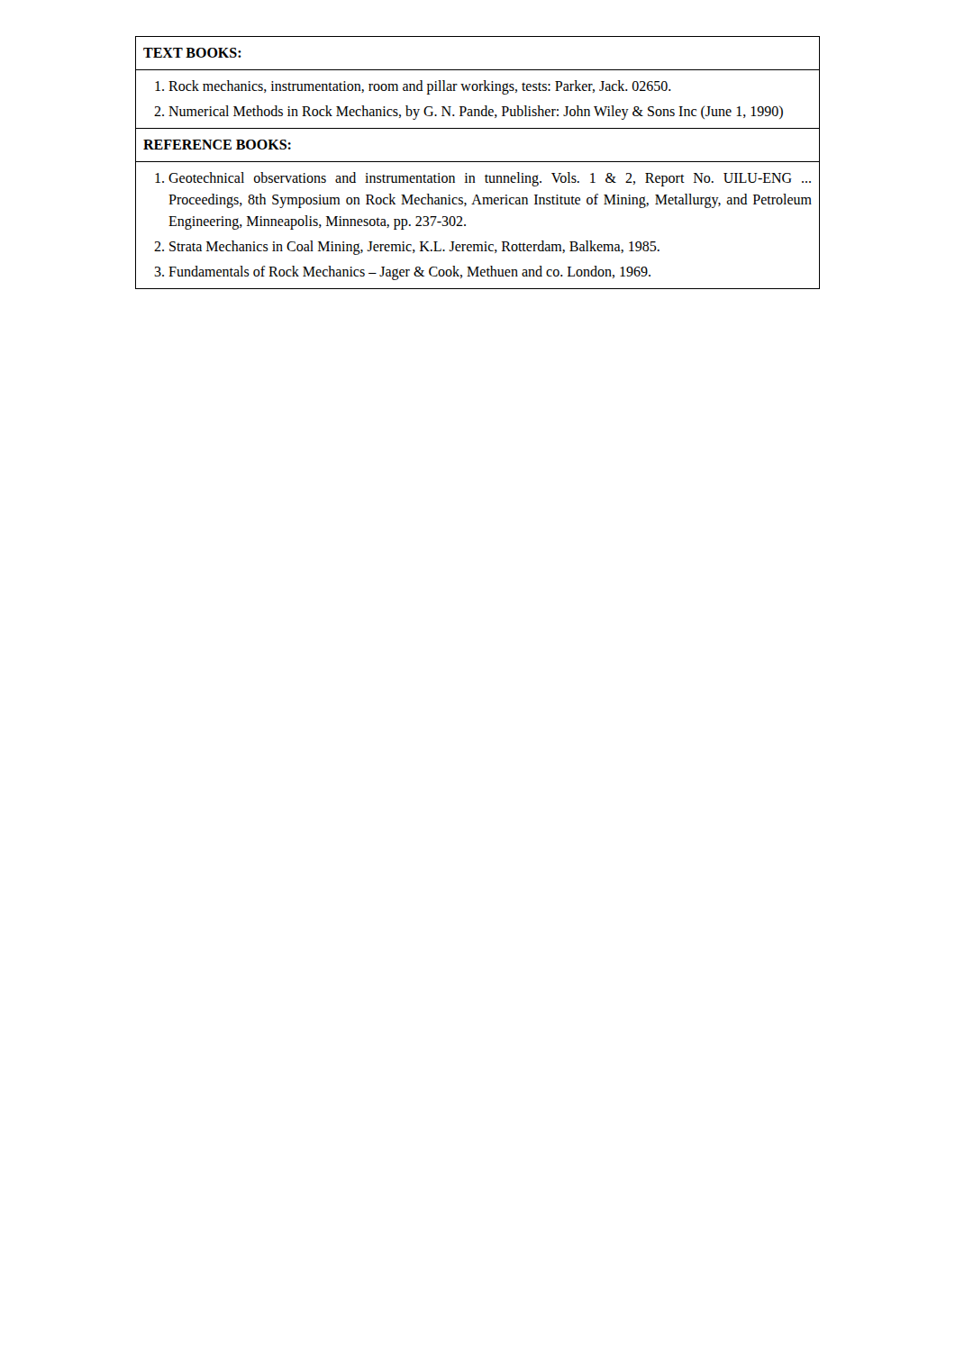| TEXT BOOKS: |
| Rock mechanics, instrumentation, room and pillar workings, tests: Parker, Jack. 02650. Numerical Methods in Rock Mechanics, by G. N. Pande, Publisher: John Wiley & Sons Inc (June 1, 1990) |
| REFERENCE BOOKS: |
| Geotechnical observations and instrumentation in tunneling. Vols. 1 & 2, Report No. UILU-ENG ... Proceedings, 8th Symposium on Rock Mechanics, American Institute of Mining, Metallurgy, and Petroleum Engineering, Minneapolis, Minnesota, pp. 237-302. Strata Mechanics in Coal Mining, Jeremic, K.L. Jeremic, Rotterdam, Balkema, 1985. Fundamentals of Rock Mechanics – Jager & Cook, Methuen and co. London, 1969. |